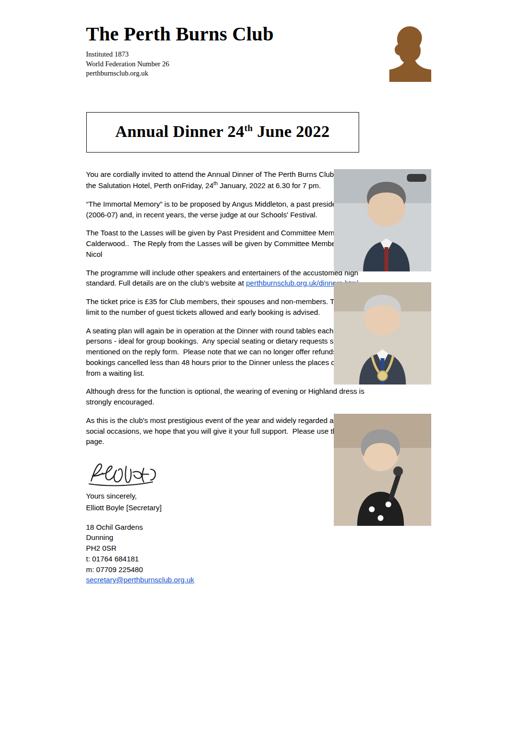The Perth Burns Club
Instituted 1873
World Federation Number 26
perthburnsclub.org.uk
Annual Dinner 24th June 2022
You are cordially invited to attend the Annual Dinner of The Perth Burns Club, to be held in the Salutation Hotel, Perth onFriday, 24th January, 2022 at 6.30 for 7 pm.
“The Immortal Memory” is to be proposed by Angus Middleton, a past president of RBWF (2006-07) and, in recent years, the verse judge at our Schools' Festival.
The Toast to the Lasses will be given by Past President and Committee Member Jim Calderwood.. The Reply from the Lasses will be given by Committee Member Estelle Nicol
The programme will include other speakers and entertainers of the accustomed high standard. Full details are on the club’s website at perthburnsclub.org.uk/dinners.html
The ticket price is £35 for Club members, their spouses and non-members. There is no limit to the number of guest tickets allowed and early booking is advised.
A seating plan will again be in operation at the Dinner with round tables each seating eight persons - ideal for group bookings. Any special seating or dietary requests should be mentioned on the reply form. Please note that we can no longer offer refunds for bookings cancelled less than 48 hours prior to the Dinner unless the places can be filled from a waiting list.
Although dress for the function is optional, the wearing of evening or Highland dress is strongly encouraged.
As this is the club's most prestigious event of the year and widely regarded as being one of Perth’s leading social occasions, we hope that you will give it your full support. Please use the return slip on the following page.
Yours sincerely,
Elliott Boyle [Secretary]
18 Ochil Gardens
Dunning
PH2 0SR
t: 01764 684181
m: 07709 225480
secretary@perthburnsclub.org.uk